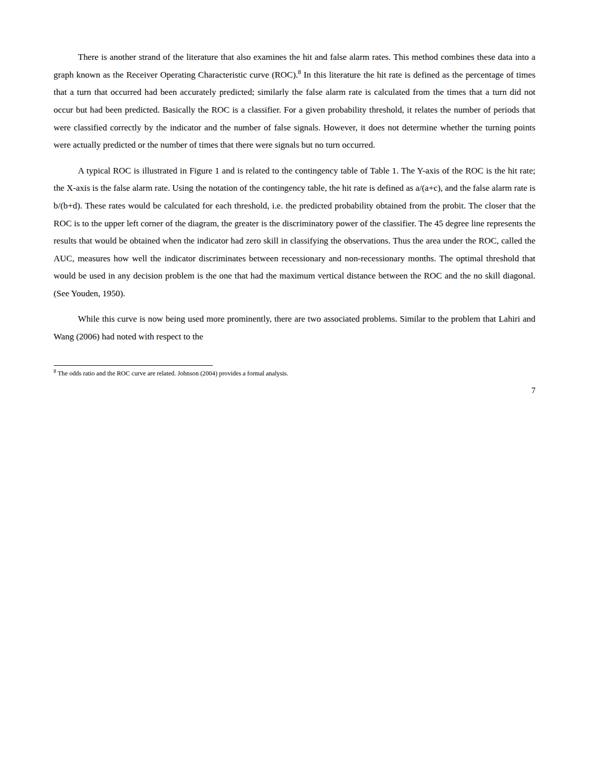There is another strand of the literature that also examines the hit and false alarm rates. This method combines these data into a graph known as the Receiver Operating Characteristic curve (ROC).8 In this literature the hit rate is defined as the percentage of times that a turn that occurred had been accurately predicted; similarly the false alarm rate is calculated from the times that a turn did not occur but had been predicted. Basically the ROC is a classifier. For a given probability threshold, it relates the number of periods that were classified correctly by the indicator and the number of false signals. However, it does not determine whether the turning points were actually predicted or the number of times that there were signals but no turn occurred.
A typical ROC is illustrated in Figure 1 and is related to the contingency table of Table 1. The Y-axis of the ROC is the hit rate; the X-axis is the false alarm rate. Using the notation of the contingency table, the hit rate is defined as a/(a+c), and the false alarm rate is b/(b+d). These rates would be calculated for each threshold, i.e. the predicted probability obtained from the probit. The closer that the ROC is to the upper left corner of the diagram, the greater is the discriminatory power of the classifier. The 45 degree line represents the results that would be obtained when the indicator had zero skill in classifying the observations. Thus the area under the ROC, called the AUC, measures how well the indicator discriminates between recessionary and non-recessionary months. The optimal threshold that would be used in any decision problem is the one that had the maximum vertical distance between the ROC and the no skill diagonal. (See Youden, 1950).
While this curve is now being used more prominently, there are two associated problems. Similar to the problem that Lahiri and Wang (2006) had noted with respect to the
8 The odds ratio and the ROC curve are related. Johnson (2004) provides a formal analysis.
7